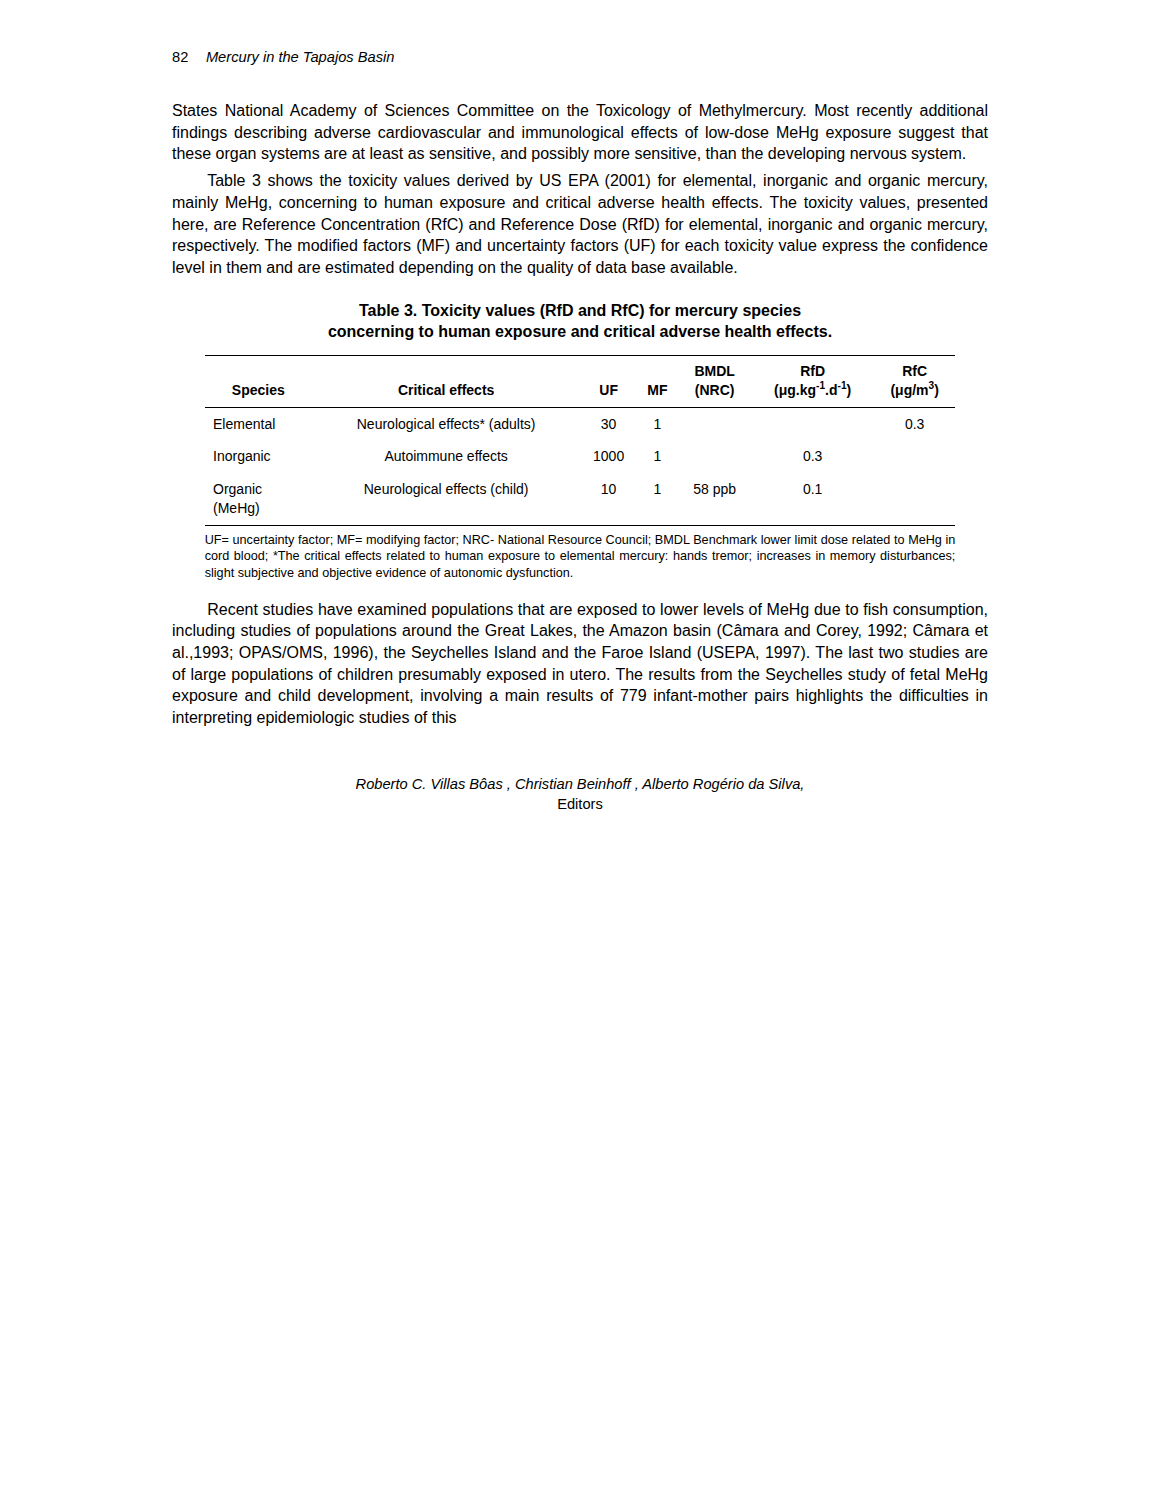82 Mercury in the Tapajos Basin
States National Academy of Sciences Committee on the Toxicology of Methylmercury. Most recently additional findings describing adverse cardiovascular and immunological effects of low-dose MeHg exposure suggest that these organ systems are at least as sensitive, and possibly more sensitive, than the developing nervous system.
Table 3 shows the toxicity values derived by US EPA (2001) for elemental, inorganic and organic mercury, mainly MeHg, concerning to human exposure and critical adverse health effects. The toxicity values, presented here, are Reference Concentration (RfC) and Reference Dose (RfD) for elemental, inorganic and organic mercury, respectively. The modified factors (MF) and uncertainty factors (UF) for each toxicity value express the confidence level in them and are estimated depending on the quality of data base available.
Table 3. Toxicity values (RfD and RfC) for mercury species
concerning to human exposure and critical adverse health effects.
| Species | Critical effects | UF | MF | BMDL (NRC) | RfD (μg.kg -1 .d -1 ) | RfC (μg/m 3 ) |
| --- | --- | --- | --- | --- | --- | --- |
| Elemental | Neurological effects* (adults) | 30 | 1 | | | 0.3 |
| Inorganic | Autoimmune effects | 1000 | 1 | | 0.3 | |
| Organic (MeHg) | Neurological effects (child) | 10 | 1 | 58 ppb | 0.1 | |
UF= uncertainty factor; MF= modifying factor; NRC- National Resource Council; BMDL Benchmark lower limit dose related to MeHg in cord blood; *The critical effects related to human exposure to elemental mercury: hands tremor; increases in memory disturbances; slight subjective and objective evidence of autonomic dysfunction.
Recent studies have examined populations that are exposed to lower levels of MeHg due to fish consumption, including studies of populations around the Great Lakes, the Amazon basin (Câmara and Corey, 1992; Câmara et al.,1993; OPAS/OMS, 1996), the Seychelles Island and the Faroe Island (USEPA, 1997). The last two studies are of large populations of children presumably exposed in utero. The results from the Seychelles study of fetal MeHg exposure and child development, involving a main results of 779 infant-mother pairs highlights the difficulties in interpreting epidemiologic studies of this
Roberto C. Villas Bôas , Christian Beinhoff , Alberto Rogério da Silva,
Editors